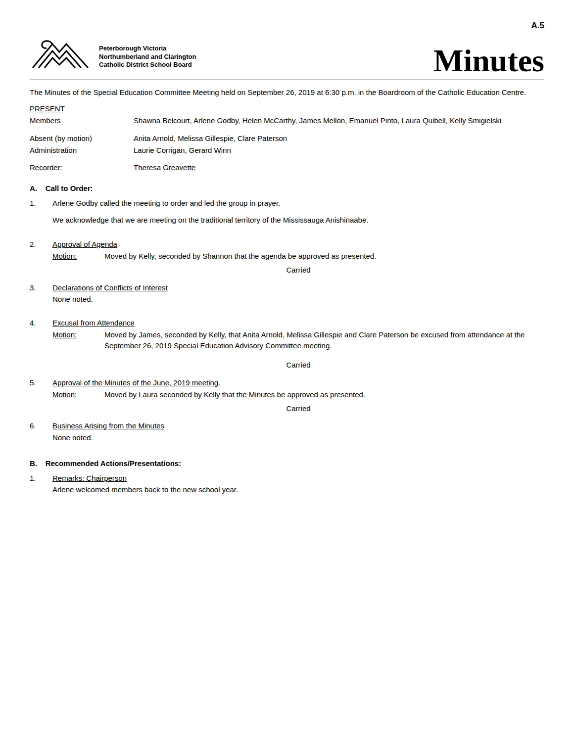A.5
Peterborough Victoria
Northumberland and Clarington
Catholic District School Board
Minutes
The Minutes of the Special Education Committee Meeting held on September 26, 2019 at 6:30 p.m. in the Boardroom of the Catholic Education Centre.
PRESENT
| Members | Shawna Belcourt, Arlene Godby, Helen McCarthy, James Mellon, Emanuel Pinto, Laura Quibell, Kelly Smigielski |
| Absent (by motion) | Anita Arnold, Melissa Gillespie, Clare Paterson |
| Administration | Laurie Corrigan, Gerard Winn |
| Recorder: | Theresa Greavette |
A. Call to Order:
1.
Arlene Godby called the meeting to order and led the group in prayer.
We acknowledge that we are meeting on the traditional territory of the Mississauga Anishinaabe.
2.
Approval of Agenda
Motion:
Moved by Kelly, seconded by Shannon that the agenda be approved as presented.
Carried
3.
Declarations of Conflicts of Interest
None noted.
4.
Excusal from Attendance
Motion:
Moved by James, seconded by Kelly, that Anita Arnold, Melissa Gillespie and Clare Paterson be excused from attendance at the September 26, 2019 Special Education Advisory Committee meeting.
Carried
5.
Approval of the Minutes of the June, 2019 meeting.
Motion:
Moved by Laura seconded by Kelly that the Minutes be approved as presented.
Carried
6.
Business Arising from the Minutes
None noted.
B. Recommended Actions/Presentations:
1.
Remarks: Chairperson
Arlene welcomed members back to the new school year.